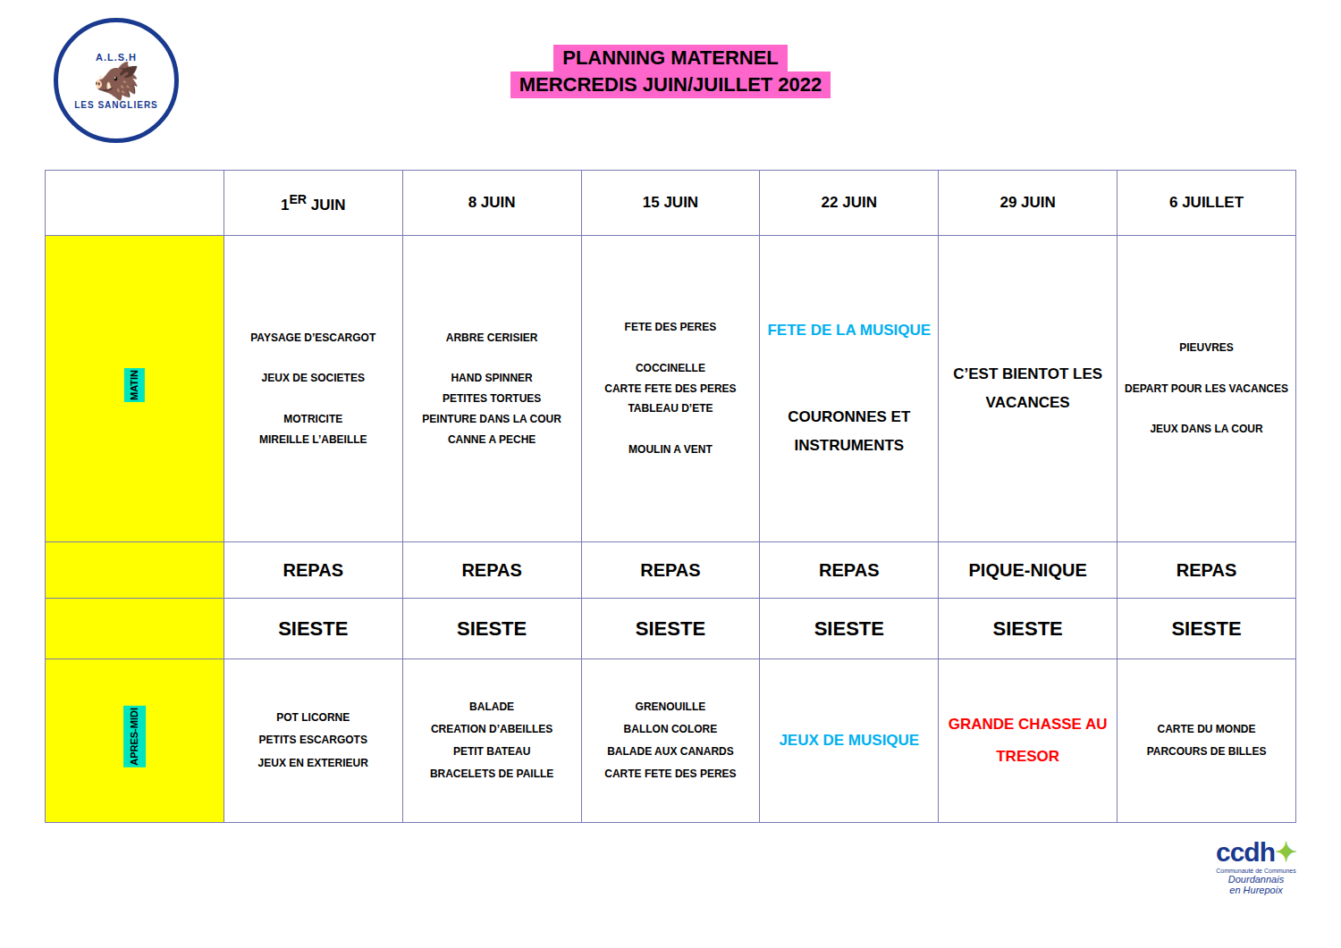A.L.S.H
🐗
LES SANGLIERS
PLANNING MATERNEL
MERCREDIS JUIN/JUILLET 2022
| | 1 ER JUIN | 8 JUIN | 15 JUIN | 22 JUIN | 29 JUIN | 6 JUILLET |
| --- | --- | --- | --- | --- | --- | --- |
| MATIN | PAYSAGE D’ESCARGOT JEUX DE SOCIETES MOTRICITE MIREILLE L’ABEILLE | ARBRE CERISIER HAND SPINNER PETITES TORTUES PEINTURE DANS LA COUR CANNE A PECHE | FETE DES PERES COCCINELLE CARTE FETE DES PERES TABLEAU D’ETE MOULIN A VENT | FETE DE LA MUSIQUE COURONNES ET INSTRUMENTS | C’EST BIENTOT LES VACANCES | PIEUVRES DEPART POUR LES VACANCES JEUX DANS LA COUR |
| | REPAS | REPAS | REPAS | REPAS | PIQUE-NIQUE | REPAS |
| | SIESTE | SIESTE | SIESTE | SIESTE | SIESTE | SIESTE |
| APRES-MIDI | POT LICORNE PETITS ESCARGOTS JEUX EN EXTERIEUR | BALADE CREATION D’ABEILLES PETIT BATEAU BRACELETS DE PAILLE | GRENOUILLE BALLON COLORE BALADE AUX CANARDS CARTE FETE DES PERES | JEUX DE MUSIQUE | GRANDE CHASSE AU TRESOR | CARTE DU MONDE PARCOURS DE BILLES |
ccdh✦
Communauté de Communes
Dourdannais
en Hurepoix